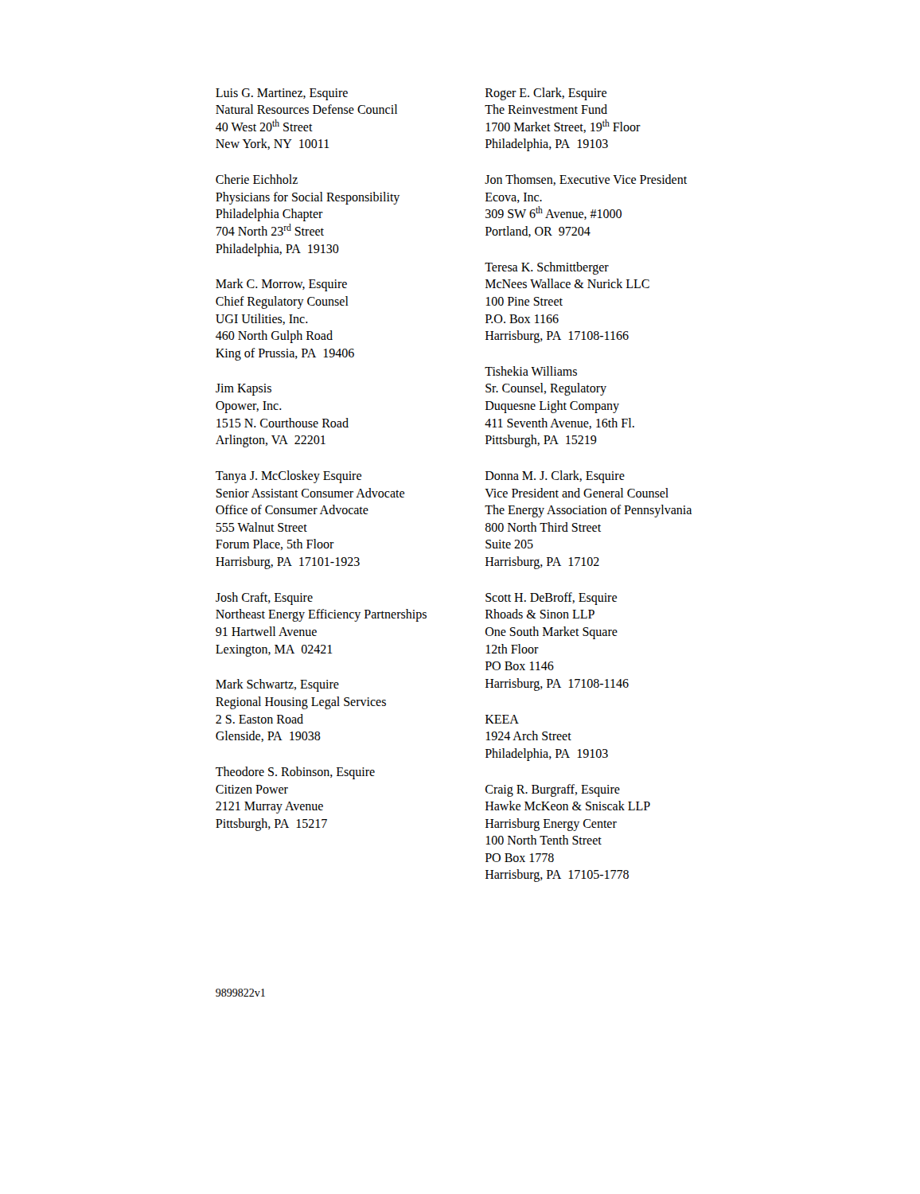Luis G. Martinez, Esquire Natural Resources Defense Council 40 West 20th Street New York, NY 10011 Cherie Eichholz Physicians for Social Responsibility Philadelphia Chapter 704 North 23rd Street Philadelphia, PA 19130 Mark C. Morrow, Esquire Chief Regulatory Counsel UGI Utilities, Inc. 460 North Gulph Road King of Prussia, PA 19406 Jim Kapsis Opower, Inc. 1515 N. Courthouse Road Arlington, VA 22201 Tanya J. McCloskey Esquire Senior Assistant Consumer Advocate Office of Consumer Advocate 555 Walnut Street Forum Place, 5th Floor Harrisburg, PA 17101-1923 Josh Craft, Esquire Northeast Energy Efficiency Partnerships 91 Hartwell Avenue Lexington, MA 02421 Mark Schwartz, Esquire Regional Housing Legal Services 2 S. Easton Road Glenside, PA 19038 Theodore S. Robinson, Esquire Citizen Power 2121 Murray Avenue Pittsburgh, PA 15217
Roger E. Clark, Esquire The Reinvestment Fund 1700 Market Street, 19th Floor Philadelphia, PA 19103 Jon Thomsen, Executive Vice President Ecova, Inc. 309 SW 6th Avenue, #1000 Portland, OR 97204 Teresa K. Schmittberger McNees Wallace & Nurick LLC 100 Pine Street P.O. Box 1166 Harrisburg, PA 17108-1166 Tishekia Williams Sr. Counsel, Regulatory Duquesne Light Company 411 Seventh Avenue, 16th Fl. Pittsburgh, PA 15219 Donna M. J. Clark, Esquire Vice President and General Counsel The Energy Association of Pennsylvania 800 North Third Street Suite 205 Harrisburg, PA 17102 Scott H. DeBroff, Esquire Rhoads & Sinon LLP One South Market Square 12th Floor PO Box 1146 Harrisburg, PA 17108-1146 KEEA 1924 Arch Street Philadelphia, PA 19103 Craig R. Burgraff, Esquire Hawke McKeon & Sniscak LLP Harrisburg Energy Center 100 North Tenth Street PO Box 1778 Harrisburg, PA 17105-1778
9899822v1